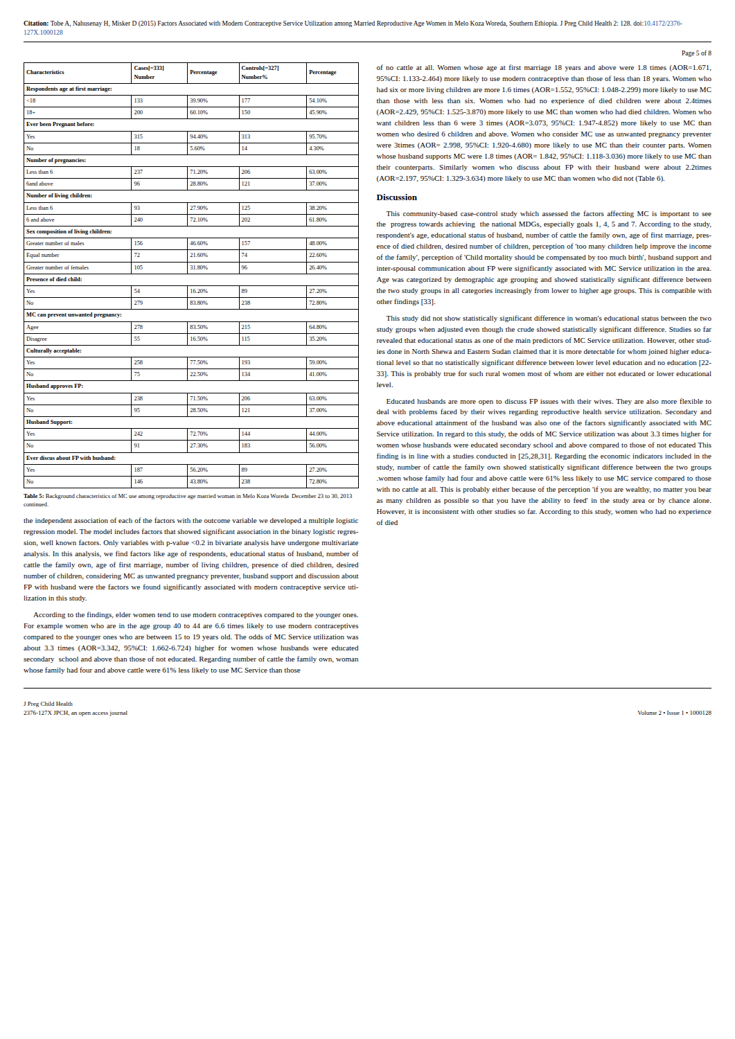Citation: Tobe A, Nahusenay H, Misker D (2015) Factors Associated with Modern Contraceptive Service Utilization among Married Reproductive Age Women in Melo Koza Woreda, Southern Ethiopia. J Preg Child Health 2: 128. doi:10.4172/2376-127X.1000128
Page 5 of 8
| Characteristics | Cases[=333] Number | Percentage | Controls[=327] Number% | Percentage |
| --- | --- | --- | --- | --- |
| Respondents age at first marriage: |
| <18 | 133 | 39.90% | 177 | 54.10% |
| 18+ | 200 | 60.10% | 150 | 45.90% |
| Ever been Pregnant before: |
| Yes | 315 | 94.40% | 313 | 95.70% |
| No | 18 | 5.60% | 14 | 4.30% |
| Number of pregnancies: |
| Less than 6 | 237 | 71.20% | 206 | 63.00% |
| 6and above | 96 | 28.80% | 121 | 37.00% |
| Number of living children: |
| Less than 6 | 93 | 27.90% | 125 | 38.20% |
| 6 and above | 240 | 72.10% | 202 | 61.80% |
| Sex composition of living children: |
| Greater number of males | 156 | 46.60% | 157 | 48.00% |
| Equal number | 72 | 21.60% | 74 | 22.60% |
| Greater number of females | 105 | 31.80% | 96 | 26.40% |
| Presence of died child: |
| Yes | 54 | 16.20% | 89 | 27.20% |
| No | 279 | 83.80% | 238 | 72.80% |
| MC can prevent unwanted pregnancy: |
| Agee | 278 | 83.50% | 215 | 64.80% |
| Disagree | 55 | 16.50% | 115 | 35.20% |
| Culturally acceptable: |
| Yes | 258 | 77.50% | 193 | 59.00% |
| No | 75 | 22.50% | 134 | 41.00% |
| Husband approves FP: |
| Yes | 238 | 71.50% | 206 | 63.00% |
| No | 95 | 28.50% | 121 | 37.00% |
| Husband Support: |
| Yes | 242 | 72.70% | 144 | 44.00% |
| No | 91 | 27.30% | 183 | 56.00% |
| Ever discus about FP with husband: |
| Yes | 187 | 56.20% | 89 | 27.20% |
| No | 146 | 43.80% | 238 | 72.80% |
Table 5: Background characteristics of MC use among reproductive age married woman in Melo Koza Woreda December 23 to 30, 2013 continued.
the independent association of each of the factors with the outcome variable we developed a multiple logistic regression model. The model includes factors that showed significant association in the binary logistic regression, well known factors. Only variables with p-value <0.2 in bivariate analysis have undergone multivariate analysis. In this analysis, we find factors like age of respondents, educational status of husband, number of cattle the family own, age of first marriage, number of living children, presence of died children, desired number of children, considering MC as unwanted pregnancy preventer, husband support and discussion about FP with husband were the factors we found significantly associated with modern contraceptive service utilization in this study.
According to the findings, elder women tend to use modern contraceptives compared to the younger ones. For example women who are in the age group 40 to 44 are 6.6 times likely to use modern contraceptives compared to the younger ones who are between 15 to 19 years old. The odds of MC Service utilization was about 3.3 times (AOR=3.342, 95%CI: 1.662-6.724) higher for women whose husbands were educated secondary school and above than those of not educated. Regarding number of cattle the family own, woman whose family had four and above cattle were 61% less likely to use MC Service than those
of no cattle at all. Women whose age at first marriage 18 years and above were 1.8 times (AOR=1.671, 95%CI: 1.133-2.464) more likely to use modern contraceptive than those of less than 18 years. Women who had six or more living children are more 1.6 times (AOR=1.552, 95%CI: 1.048-2.299) more likely to use MC than those with less than six. Women who had no experience of died children were about 2.4times (AOR=2.429, 95%CI: 1.525-3.870) more likely to use MC than women who had died children. Women who want children less than 6 were 3 times (AOR=3.073, 95%CI: 1.947-4.852) more likely to use MC than women who desired 6 children and above. Women who consider MC use as unwanted pregnancy preventer were 3times (AOR= 2.998, 95%CI: 1.920-4.680) more likely to use MC than their counter parts. Women whose husband supports MC were 1.8 times (AOR= 1.842, 95%CI: 1.118-3.036) more likely to use MC than their counterparts. Similarly women who discuss about FP with their husband were about 2.2times (AOR=2.197, 95%CI: 1.329-3.634) more likely to use MC than women who did not (Table 6).
Discussion
This community-based case-control study which assessed the factors affecting MC is important to see the progress towards achieving the national MDGs, especially goals 1, 4, 5 and 7. According to the study, respondent's age, educational status of husband, number of cattle the family own, age of first marriage, presence of died children, desired number of children, perception of 'too many children help improve the income of the family', perception of 'Child mortality should be compensated by too much birth', husband support and inter-spousal communication about FP were significantly associated with MC Service utilization in the area. Age was categorized by demographic age grouping and showed statistically significant difference between the two study groups in all categories increasingly from lower to higher age groups. This is compatible with other findings [33].
This study did not show statistically significant difference in woman's educational status between the two study groups when adjusted even though the crude showed statistically significant difference. Studies so far revealed that educational status as one of the main predictors of MC Service utilization. However, other studies done in North Shewa and Eastern Sudan claimed that it is more detectable for whom joined higher educational level so that no statistically significant difference between lower level education and no education [22-33]. This is probably true for such rural women most of whom are either not educated or lower educational level.
Educated husbands are more open to discuss FP issues with their wives. They are also more flexible to deal with problems faced by their wives regarding reproductive health service utilization. Secondary and above educational attainment of the husband was also one of the factors significantly associated with MC Service utilization. In regard to this study, the odds of MC Service utilization was about 3.3 times higher for women whose husbands were educated secondary school and above compared to those of not educated This finding is in line with a studies conducted in [25,28,31]. Regarding the economic indicators included in the study, number of cattle the family own showed statistically significant difference between the two groups .women whose family had four and above cattle were 61% less likely to use MC service compared to those with no cattle at all. This is probably either because of the perception 'if you are wealthy, no matter you bear as many children as possible so that you have the ability to feed' in the study area or by chance alone. However, it is inconsistent with other studies so far. According to this study, women who had no experience of died
J Preg Child Health
2376-127X JPCH, an open access journal
Volume 2 • Issue 1 • 1000128